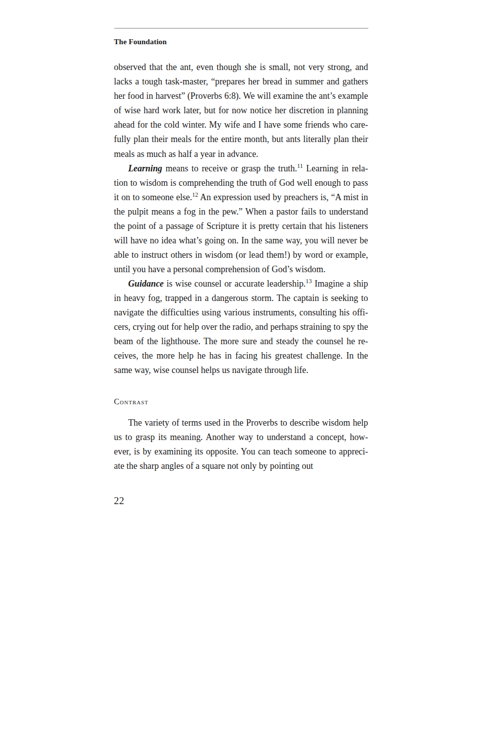The Foundation
observed that the ant, even though she is small, not very strong, and lacks a tough task-master, “prepares her bread in summer and gathers her food in harvest” (Proverbs 6:8). We will examine the ant’s example of wise hard work later, but for now notice her discretion in planning ahead for the cold winter. My wife and I have some friends who carefully plan their meals for the entire month, but ants literally plan their meals as much as half a year in advance.
Learning means to receive or grasp the truth.11 Learning in relation to wisdom is comprehending the truth of God well enough to pass it on to someone else.12 An expression used by preachers is, “A mist in the pulpit means a fog in the pew.” When a pastor fails to understand the point of a passage of Scripture it is pretty certain that his listeners will have no idea what’s going on. In the same way, you will never be able to instruct others in wisdom (or lead them!) by word or example, until you have a personal comprehension of God’s wisdom.
Guidance is wise counsel or accurate leadership.13 Imagine a ship in heavy fog, trapped in a dangerous storm. The captain is seeking to navigate the difficulties using various instruments, consulting his officers, crying out for help over the radio, and perhaps straining to spy the beam of the lighthouse. The more sure and steady the counsel he receives, the more help he has in facing his greatest challenge. In the same way, wise counsel helps us navigate through life.
Contrast
The variety of terms used in the Proverbs to describe wisdom help us to grasp its meaning. Another way to understand a concept, however, is by examining its opposite. You can teach someone to appreciate the sharp angles of a square not only by pointing out
22